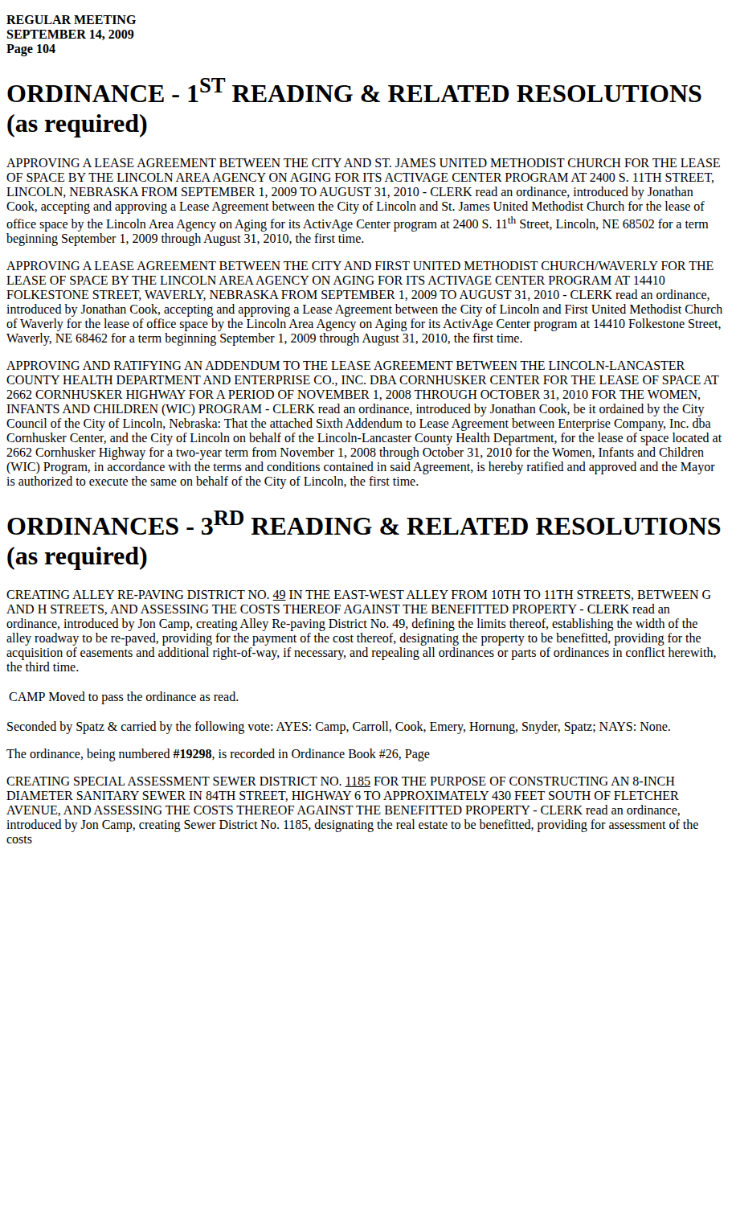REGULAR MEETING
SEPTEMBER 14, 2009
Page 104
ORDINANCE - 1ST READING & RELATED RESOLUTIONS (as required)
APPROVING A LEASE AGREEMENT BETWEEN THE CITY AND ST. JAMES UNITED METHODIST CHURCH FOR THE LEASE OF SPACE BY THE LINCOLN AREA AGENCY ON AGING FOR ITS ACTIVAGE CENTER PROGRAM AT 2400 S. 11TH STREET, LINCOLN, NEBRASKA FROM SEPTEMBER 1, 2009 TO AUGUST 31, 2010 - CLERK read an ordinance, introduced by Jonathan Cook, accepting and approving a Lease Agreement between the City of Lincoln and St. James United Methodist Church for the lease of office space by the Lincoln Area Agency on Aging for its ActivAge Center program at 2400 S. 11th Street, Lincoln, NE 68502 for a term beginning September 1, 2009 through August 31, 2010, the first time.
APPROVING A LEASE AGREEMENT BETWEEN THE CITY AND FIRST UNITED METHODIST CHURCH/WAVERLY FOR THE LEASE OF SPACE BY THE LINCOLN AREA AGENCY ON AGING FOR ITS ACTIVAGE CENTER PROGRAM AT 14410 FOLKESTONE STREET, WAVERLY, NEBRASKA FROM SEPTEMBER 1, 2009 TO AUGUST 31, 2010 - CLERK read an ordinance, introduced by Jonathan Cook, accepting and approving a Lease Agreement between the City of Lincoln and First United Methodist Church of Waverly for the lease of office space by the Lincoln Area Agency on Aging for its ActivAge Center program at 14410 Folkestone Street, Waverly, NE 68462 for a term beginning September 1, 2009 through August 31, 2010, the first time.
APPROVING AND RATIFYING AN ADDENDUM TO THE LEASE AGREEMENT BETWEEN THE LINCOLN-LANCASTER COUNTY HEALTH DEPARTMENT AND ENTERPRISE CO., INC. DBA CORNHUSKER CENTER FOR THE LEASE OF SPACE AT 2662 CORNHUSKER HIGHWAY FOR A PERIOD OF NOVEMBER 1, 2008 THROUGH OCTOBER 31, 2010 FOR THE WOMEN, INFANTS AND CHILDREN (WIC) PROGRAM - CLERK read an ordinance, introduced by Jonathan Cook, be it ordained by the City Council of the City of Lincoln, Nebraska: That the attached Sixth Addendum to Lease Agreement between Enterprise Company, Inc. dba Cornhusker Center, and the City of Lincoln on behalf of the Lincoln-Lancaster County Health Department, for the lease of space located at 2662 Cornhusker Highway for a two-year term from November 1, 2008 through October 31, 2010 for the Women, Infants and Children (WIC) Program, in accordance with the terms and conditions contained in said Agreement, is hereby ratified and approved and the Mayor is authorized to execute the same on behalf of the City of Lincoln, the first time.
ORDINANCES - 3RD READING & RELATED RESOLUTIONS (as required)
CREATING ALLEY RE-PAVING DISTRICT NO. 49 IN THE EAST-WEST ALLEY FROM 10TH TO 11TH STREETS, BETWEEN G AND H STREETS, AND ASSESSING THE COSTS THEREOF AGAINST THE BENEFITTED PROPERTY - CLERK read an ordinance, introduced by Jon Camp, creating Alley Re-paving District No. 49, defining the limits thereof, establishing the width of the alley roadway to be re-paved, providing for the payment of the cost thereof, designating the property to be benefitted, providing for the acquisition of easements and additional right-of-way, if necessary, and repealing all ordinances or parts of ordinances in conflict herewith, the third time.
| CAMP | Moved to pass the ordinance as read. |
Seconded by Spatz & carried by the following vote: AYES: Camp, Carroll, Cook, Emery, Hornung, Snyder, Spatz; NAYS: None.
The ordinance, being numbered #19298, is recorded in Ordinance Book #26, Page
CREATING SPECIAL ASSESSMENT SEWER DISTRICT NO. 1185 FOR THE PURPOSE OF CONSTRUCTING AN 8-INCH DIAMETER SANITARY SEWER IN 84TH STREET, HIGHWAY 6 TO APPROXIMATELY 430 FEET SOUTH OF FLETCHER AVENUE, AND ASSESSING THE COSTS THEREOF AGAINST THE BENEFITTED PROPERTY - CLERK read an ordinance, introduced by Jon Camp, creating Sewer District No. 1185, designating the real estate to be benefitted, providing for assessment of the costs